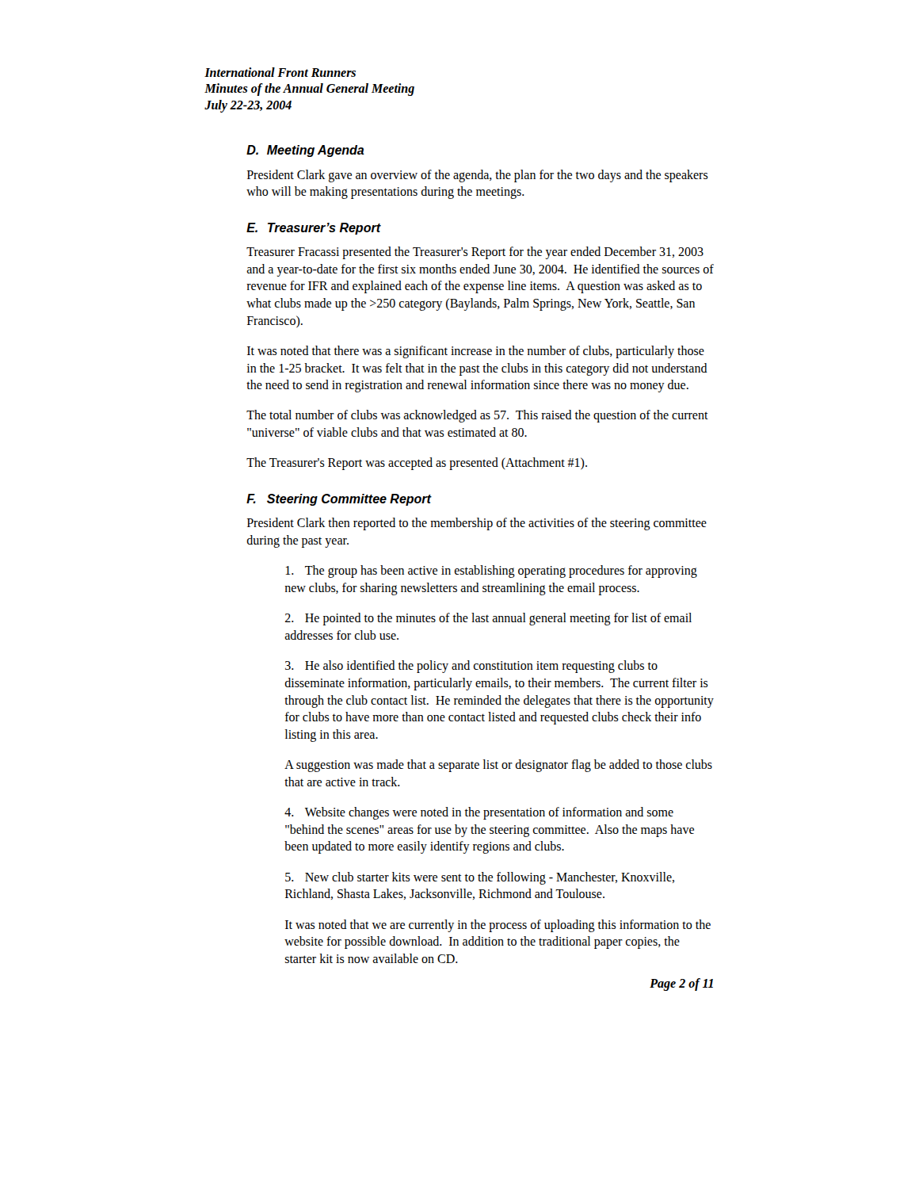International Front Runners
Minutes of the Annual General Meeting
July 22-23, 2004
D. Meeting Agenda
President Clark gave an overview of the agenda, the plan for the two days and the speakers who will be making presentations during the meetings.
E. Treasurer’s Report
Treasurer Fracassi presented the Treasurer's Report for the year ended December 31, 2003 and a year-to-date for the first six months ended June 30, 2004. He identified the sources of revenue for IFR and explained each of the expense line items. A question was asked as to what clubs made up the >250 category (Baylands, Palm Springs, New York, Seattle, San Francisco).
It was noted that there was a significant increase in the number of clubs, particularly those in the 1-25 bracket. It was felt that in the past the clubs in this category did not understand the need to send in registration and renewal information since there was no money due.
The total number of clubs was acknowledged as 57. This raised the question of the current "universe" of viable clubs and that was estimated at 80.
The Treasurer's Report was accepted as presented (Attachment #1).
F. Steering Committee Report
President Clark then reported to the membership of the activities of the steering committee during the past year.
1. The group has been active in establishing operating procedures for approving new clubs, for sharing newsletters and streamlining the email process.
2. He pointed to the minutes of the last annual general meeting for list of email addresses for club use.
3. He also identified the policy and constitution item requesting clubs to disseminate information, particularly emails, to their members. The current filter is through the club contact list. He reminded the delegates that there is the opportunity for clubs to have more than one contact listed and requested clubs check their info listing in this area.
A suggestion was made that a separate list or designator flag be added to those clubs that are active in track.
4. Website changes were noted in the presentation of information and some "behind the scenes" areas for use by the steering committee. Also the maps have been updated to more easily identify regions and clubs.
5. New club starter kits were sent to the following - Manchester, Knoxville, Richland, Shasta Lakes, Jacksonville, Richmond and Toulouse.
It was noted that we are currently in the process of uploading this information to the website for possible download. In addition to the traditional paper copies, the starter kit is now available on CD.
Page 2 of 11